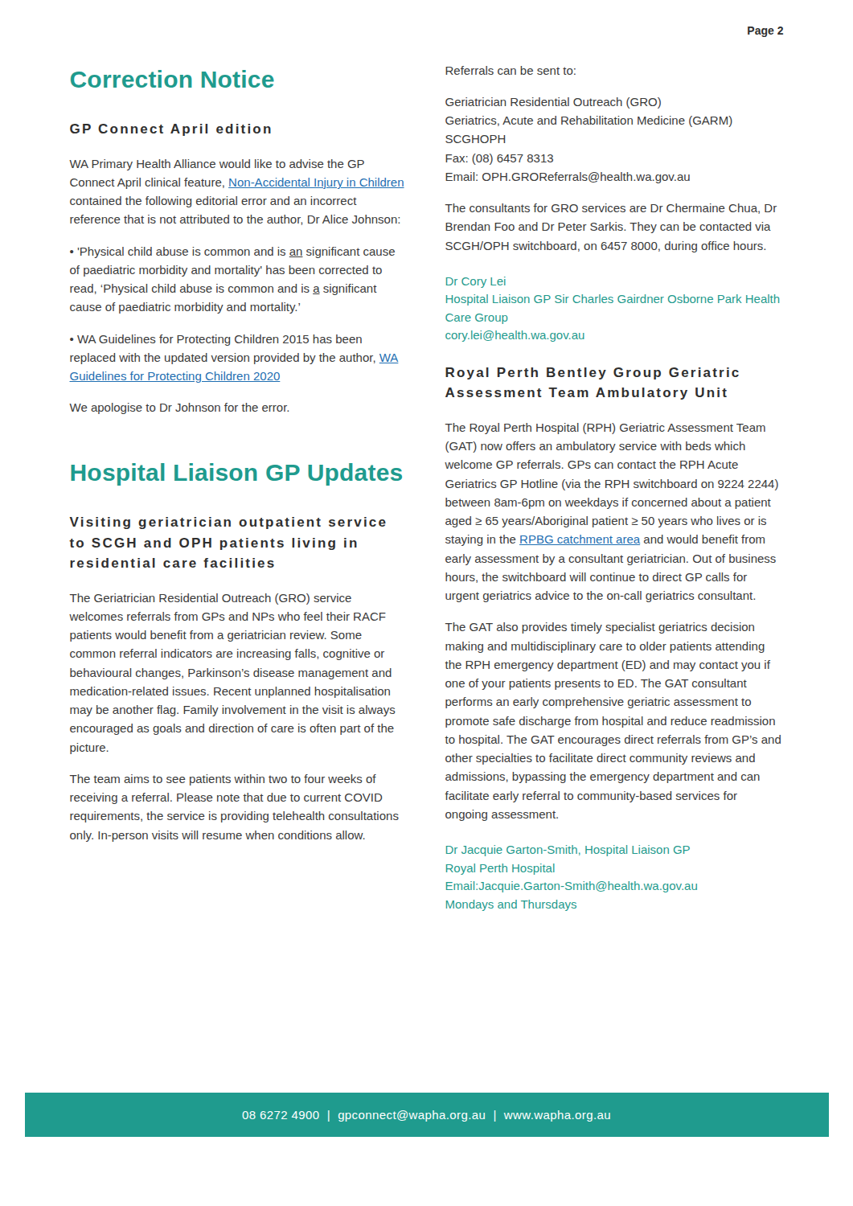Page 2
Correction Notice
GP Connect April edition
WA Primary Health Alliance would like to advise the GP Connect April clinical feature, Non-Accidental Injury in Children contained the following editorial error and an incorrect reference that is not attributed to the author, Dr Alice Johnson:
• 'Physical child abuse is common and is an significant cause of paediatric morbidity and mortality' has been corrected to read, ‘Physical child abuse is common and is a significant cause of paediatric morbidity and mortality.’
• WA Guidelines for Protecting Children 2015 has been replaced with the updated version provided by the author, WA Guidelines for Protecting Children 2020
We apologise to Dr Johnson for the error.
Hospital Liaison GP Updates
Visiting geriatrician outpatient service to SCGH and OPH patients living in residential care facilities
The Geriatrician Residential Outreach (GRO) service welcomes referrals from GPs and NPs who feel their RACF patients would benefit from a geriatrician review. Some common referral indicators are increasing falls, cognitive or behavioural changes, Parkinson’s disease management and medication-related issues. Recent unplanned hospitalisation may be another flag. Family involvement in the visit is always encouraged as goals and direction of care is often part of the picture.
The team aims to see patients within two to four weeks of receiving a referral. Please note that due to current COVID requirements, the service is providing telehealth consultations only. In-person visits will resume when conditions allow.
Referrals can be sent to:
Geriatrician Residential Outreach (GRO) Geriatrics, Acute and Rehabilitation Medicine (GARM) SCGHOPH Fax: (08) 6457 8313 Email: OPH.GROReferrals@health.wa.gov.au
The consultants for GRO services are Dr Chermaine Chua, Dr Brendan Foo and Dr Peter Sarkis. They can be contacted via SCGH/OPH switchboard, on 6457 8000, during office hours.
Dr Cory Lei
Hospital Liaison GP Sir Charles Gairdner Osborne Park Health Care Group
cory.lei@health.wa.gov.au
Royal Perth Bentley Group Geriatric Assessment Team Ambulatory Unit
The Royal Perth Hospital (RPH) Geriatric Assessment Team (GAT) now offers an ambulatory service with beds which welcome GP referrals. GPs can contact the RPH Acute Geriatrics GP Hotline (via the RPH switchboard on 9224 2244) between 8am-6pm on weekdays if concerned about a patient aged ≥ 65 years/Aboriginal patient ≥ 50 years who lives or is staying in the RPBG catchment area and would benefit from early assessment by a consultant geriatrician. Out of business hours, the switchboard will continue to direct GP calls for urgent geriatrics advice to the on-call geriatrics consultant.
The GAT also provides timely specialist geriatrics decision making and multidisciplinary care to older patients attending the RPH emergency department (ED) and may contact you if one of your patients presents to ED. The GAT consultant performs an early comprehensive geriatric assessment to promote safe discharge from hospital and reduce readmission to hospital. The GAT encourages direct referrals from GP’s and other specialties to facilitate direct community reviews and admissions, bypassing the emergency department and can facilitate early referral to community-based services for ongoing assessment.
Dr Jacquie Garton-Smith, Hospital Liaison GP
Royal Perth Hospital
Email:Jacquie.Garton-Smith@health.wa.gov.au
Mondays and Thursdays
08 6272 4900 | gpconnect@wapha.org.au | www.wapha.org.au